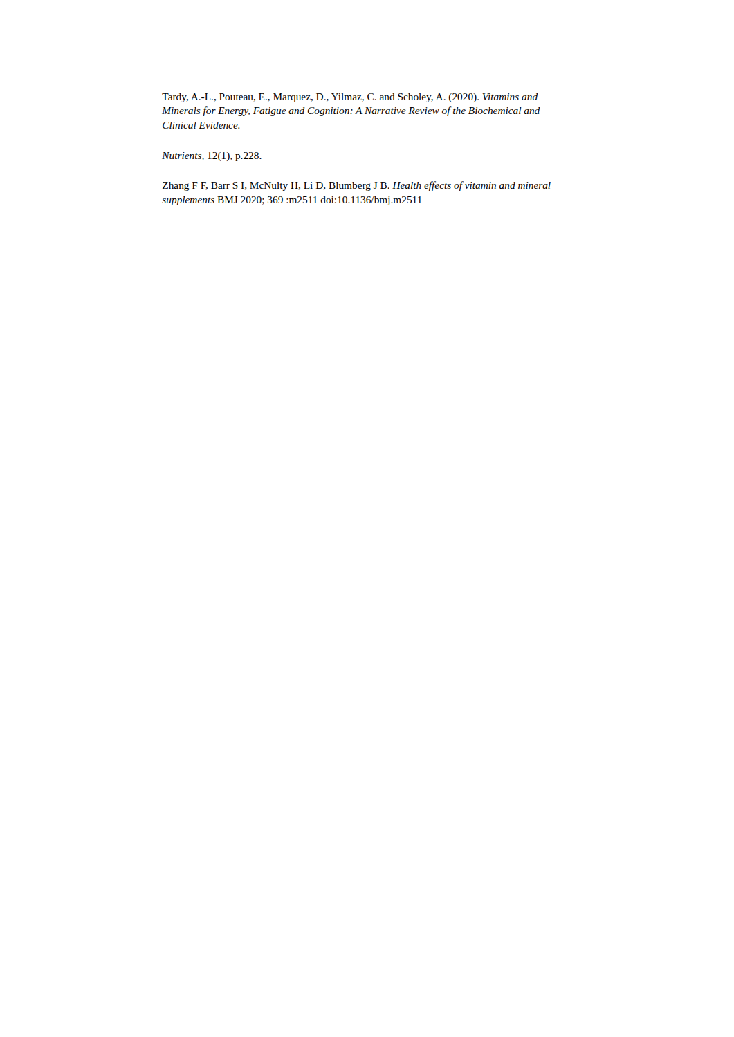Tardy, A.-L., Pouteau, E., Marquez, D., Yilmaz, C. and Scholey, A. (2020). Vitamins and Minerals for Energy, Fatigue and Cognition: A Narrative Review of the Biochemical and Clinical Evidence.
Nutrients, 12(1), p.228.
Zhang F F, Barr S I, McNulty H, Li D, Blumberg J B. Health effects of vitamin and mineral supplements BMJ 2020; 369 :m2511 doi:10.1136/bmj.m2511